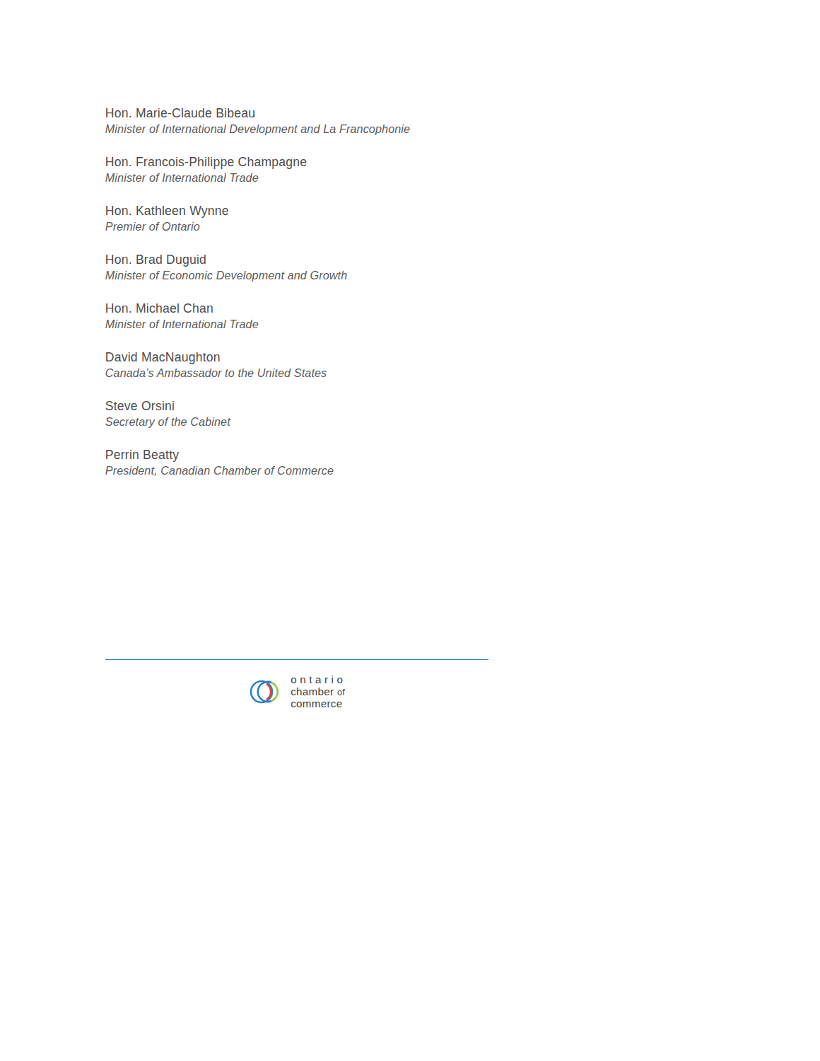Hon. Marie-Claude Bibeau
Minister of International Development and La Francophonie
Hon. Francois-Philippe Champagne
Minister of International Trade
Hon. Kathleen Wynne
Premier of Ontario
Hon. Brad Duguid
Minister of Economic Development and Growth
Hon. Michael Chan
Minister of International Trade
David MacNaughton
Canada’s Ambassador to the United States
Steve Orsini
Secretary of the Cabinet
Perrin Beatty
President, Canadian Chamber of Commerce
ontario
chamber of
commerce